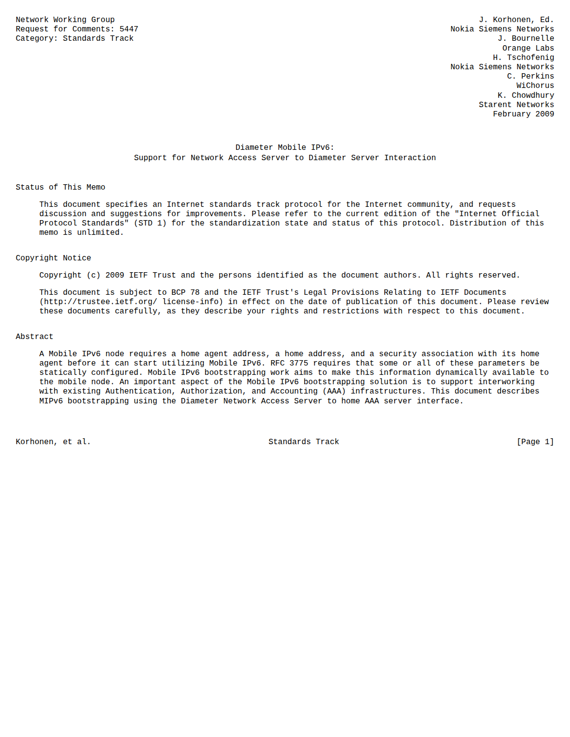| Network Working Group Request for Comments: 5447 Category: Standards Track | J. Korhonen, Ed. Nokia Siemens Networks J. Bournelle Orange Labs H. Tschofenig Nokia Siemens Networks C. Perkins WiChorus K. Chowdhury Starent Networks February 2009 |
Diameter Mobile IPv6:
Support for Network Access Server to Diameter Server Interaction
Status of This Memo
This document specifies an Internet standards track protocol for the Internet community, and requests discussion and suggestions for improvements. Please refer to the current edition of the "Internet Official Protocol Standards" (STD 1) for the standardization state and status of this protocol. Distribution of this memo is unlimited.
Copyright Notice
Copyright (c) 2009 IETF Trust and the persons identified as the document authors. All rights reserved.
This document is subject to BCP 78 and the IETF Trust's Legal Provisions Relating to IETF Documents (http://trustee.ietf.org/ license-info) in effect on the date of publication of this document. Please review these documents carefully, as they describe your rights and restrictions with respect to this document.
Abstract
A Mobile IPv6 node requires a home agent address, a home address, and a security association with its home agent before it can start utilizing Mobile IPv6. RFC 3775 requires that some or all of these parameters be statically configured. Mobile IPv6 bootstrapping work aims to make this information dynamically available to the mobile node. An important aspect of the Mobile IPv6 bootstrapping solution is to support interworking with existing Authentication, Authorization, and Accounting (AAA) infrastructures. This document describes MIPv6 bootstrapping using the Diameter Network Access Server to home AAA server interface.
Korhonen, et al. Standards Track [Page 1]